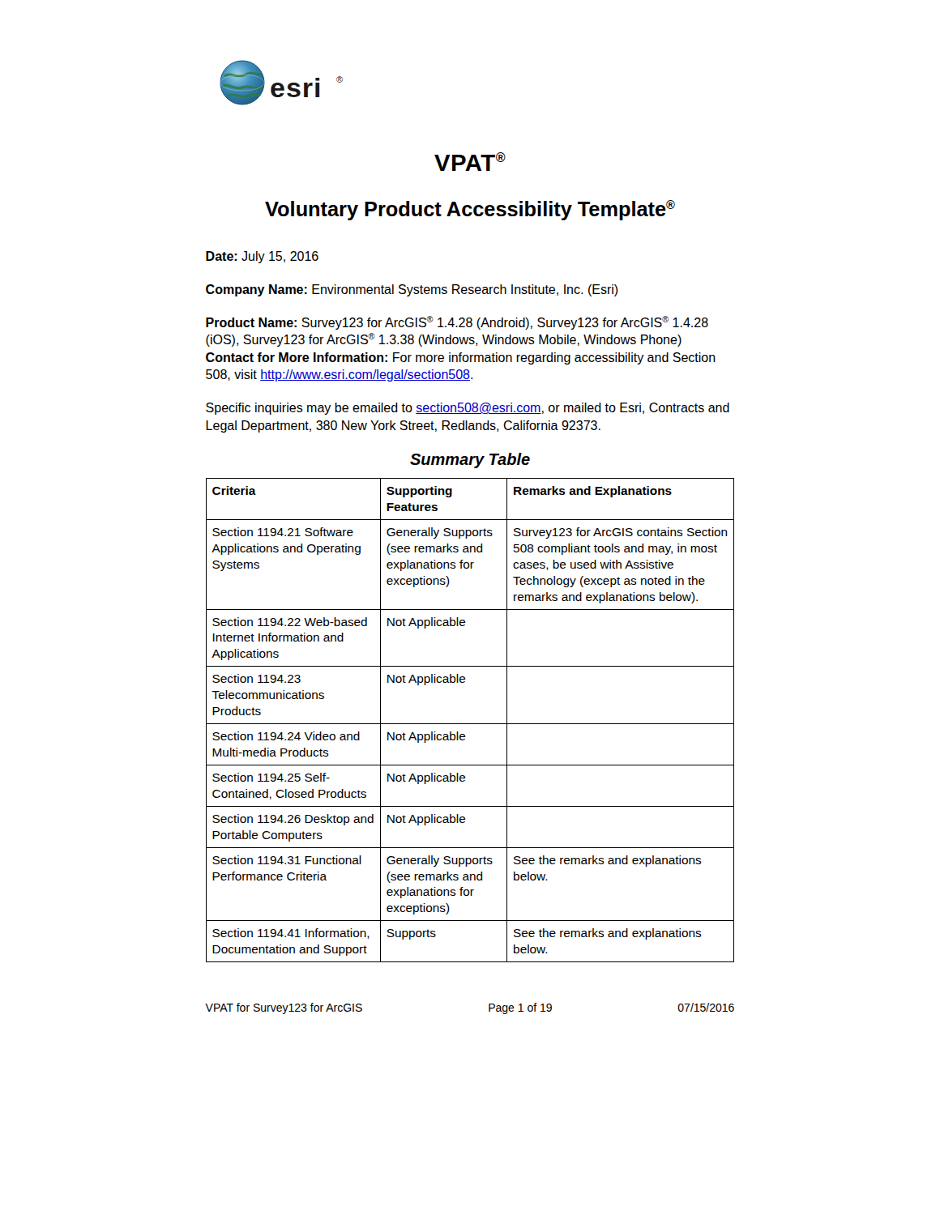esri ®
VPAT®
Voluntary Product Accessibility Template®
Date: July 15, 2016
Company Name: Environmental Systems Research Institute, Inc. (Esri)
Product Name: Survey123 for ArcGIS® 1.4.28 (Android), Survey123 for ArcGIS® 1.4.28 (iOS), Survey123 for ArcGIS® 1.3.38 (Windows, Windows Mobile, Windows Phone)
Contact for More Information: For more information regarding accessibility and Section 508, visit http://www.esri.com/legal/section508.
Specific inquiries may be emailed to section508@esri.com, or mailed to Esri, Contracts and Legal Department, 380 New York Street, Redlands, California 92373.
Summary Table
| Criteria | Supporting Features | Remarks and Explanations |
| --- | --- | --- |
| Section 1194.21 Software Applications and Operating Systems | Generally Supports (see remarks and explanations for exceptions) | Survey123 for ArcGIS contains Section 508 compliant tools and may, in most cases, be used with Assistive Technology (except as noted in the remarks and explanations below). |
| Section 1194.22 Web-based Internet Information and Applications | Not Applicable | |
| Section 1194.23 Telecommunications Products | Not Applicable | |
| Section 1194.24 Video and Multi-media Products | Not Applicable | |
| Section 1194.25 Self-Contained, Closed Products | Not Applicable | |
| Section 1194.26 Desktop and Portable Computers | Not Applicable | |
| Section 1194.31 Functional Performance Criteria | Generally Supports (see remarks and explanations for exceptions) | See the remarks and explanations below. |
| Section 1194.41 Information, Documentation and Support | Supports | See the remarks and explanations below. |
VPAT for Survey123 for ArcGIS
Page 1 of 19
07/15/2016